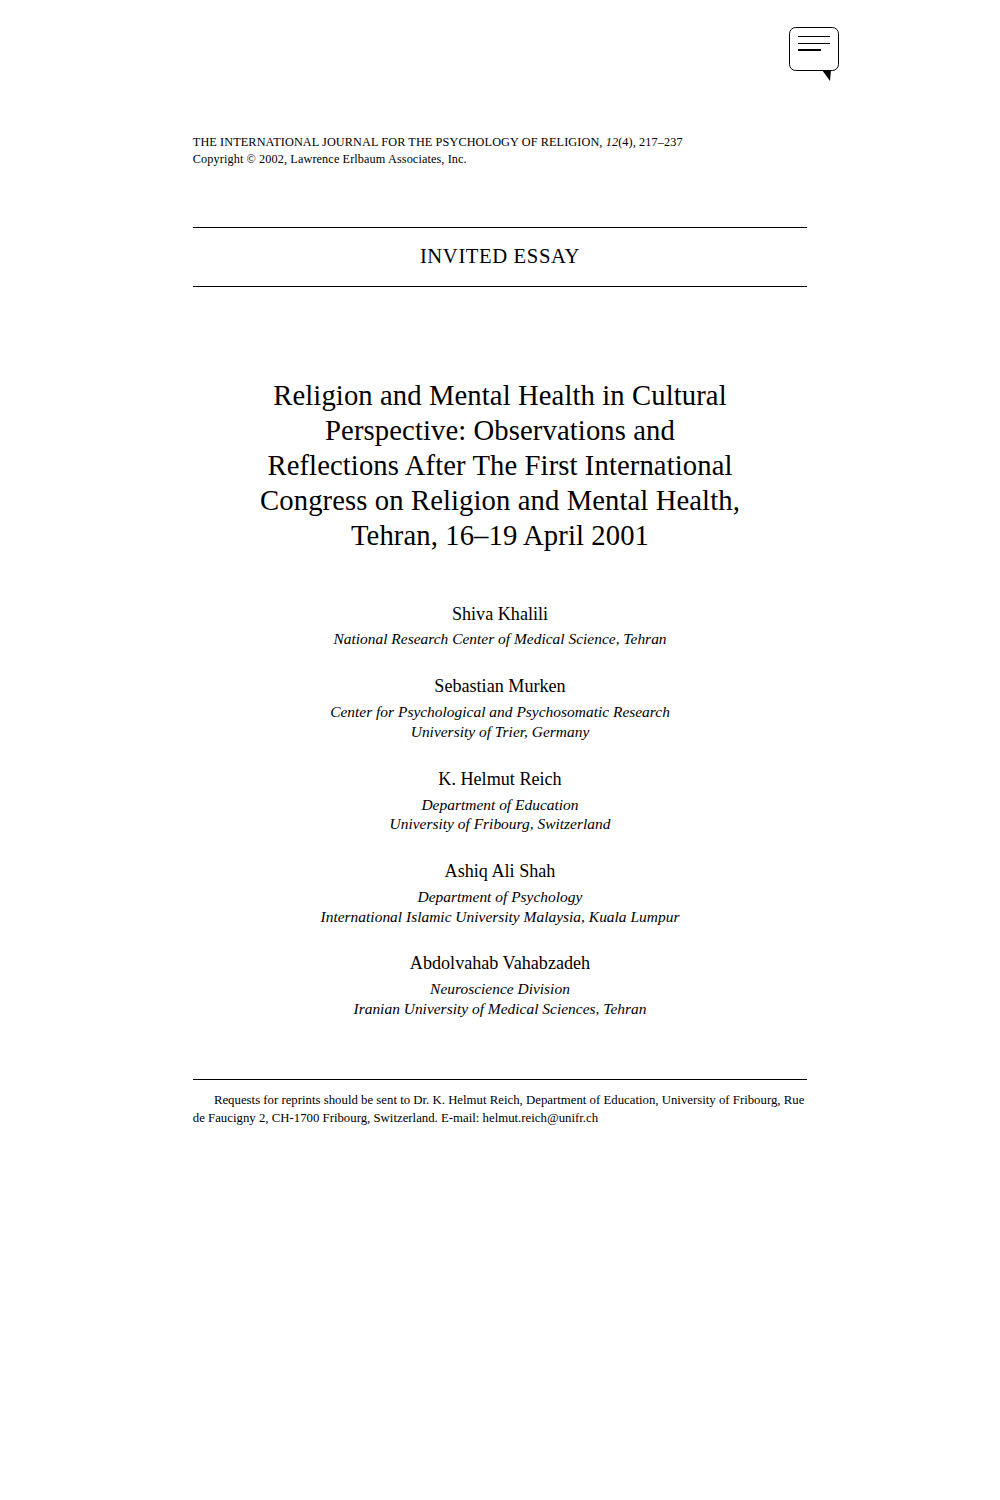THE INTERNATIONAL JOURNAL FOR THE PSYCHOLOGY OF RELIGION, 12(4), 217–237
Copyright © 2002, Lawrence Erlbaum Associates, Inc.
INVITED ESSAY
Religion and Mental Health in Cultural
Perspective: Observations and
Reflections After The First International
Congress on Religion and Mental Health,
Tehran, 16–19 April 2001
Shiva Khalili
National Research Center of Medical Science, Tehran
Sebastian Murken
Center for Psychological and Psychosomatic Research
University of Trier, Germany
K. Helmut Reich
Department of Education
University of Fribourg, Switzerland
Ashiq Ali Shah
Department of Psychology
International Islamic University Malaysia, Kuala Lumpur
Abdolvahab Vahabzadeh
Neuroscience Division
Iranian University of Medical Sciences, Tehran
Requests for reprints should be sent to Dr. K. Helmut Reich, Department of Education, University of Fribourg, Rue de Faucigny 2, CH-1700 Fribourg, Switzerland. E-mail: helmut.reich@unifr.ch